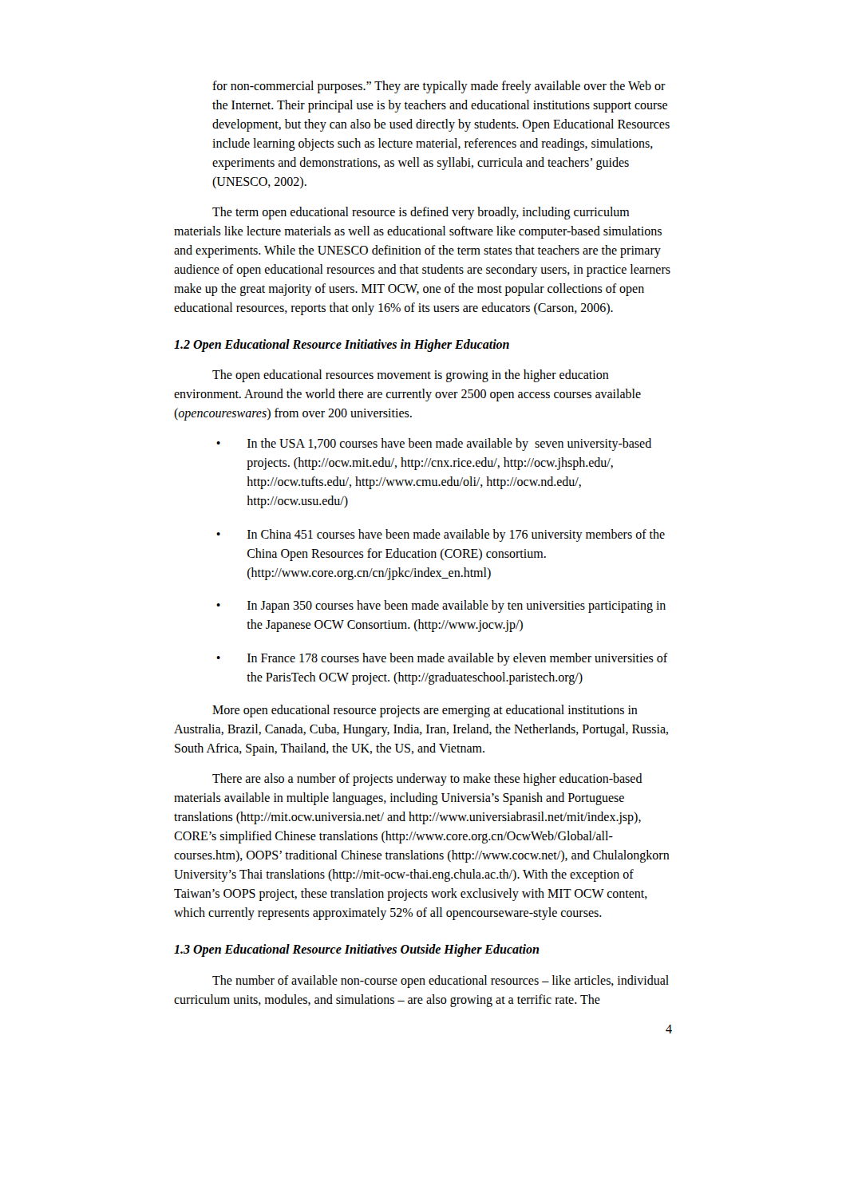for non-commercial purposes.” They are typically made freely available over the Web or the Internet. Their principal use is by teachers and educational institutions support course development, but they can also be used directly by students. Open Educational Resources include learning objects such as lecture material, references and readings, simulations, experiments and demonstrations, as well as syllabi, curricula and teachers’ guides (UNESCO, 2002).
The term open educational resource is defined very broadly, including curriculum materials like lecture materials as well as educational software like computer-based simulations and experiments. While the UNESCO definition of the term states that teachers are the primary audience of open educational resources and that students are secondary users, in practice learners make up the great majority of users. MIT OCW, one of the most popular collections of open educational resources, reports that only 16% of its users are educators (Carson, 2006).
1.2 Open Educational Resource Initiatives in Higher Education
The open educational resources movement is growing in the higher education environment. Around the world there are currently over 2500 open access courses available (opencoureswares) from over 200 universities.
In the USA 1,700 courses have been made available by seven university-based projects. (http://ocw.mit.edu/, http://cnx.rice.edu/, http://ocw.jhsph.edu/, http://ocw.tufts.edu/, http://www.cmu.edu/oli/, http://ocw.nd.edu/, http://ocw.usu.edu/)
In China 451 courses have been made available by 176 university members of the China Open Resources for Education (CORE) consortium. (http://www.core.org.cn/cn/jpkc/index_en.html)
In Japan 350 courses have been made available by ten universities participating in the Japanese OCW Consortium. (http://www.jocw.jp/)
In France 178 courses have been made available by eleven member universities of the ParisTech OCW project. (http://graduateschool.paristech.org/)
More open educational resource projects are emerging at educational institutions in Australia, Brazil, Canada, Cuba, Hungary, India, Iran, Ireland, the Netherlands, Portugal, Russia, South Africa, Spain, Thailand, the UK, the US, and Vietnam.
There are also a number of projects underway to make these higher education-based materials available in multiple languages, including Universia’s Spanish and Portuguese translations (http://mit.ocw.universia.net/ and http://www.universiabrasil.net/mit/index.jsp), CORE’s simplified Chinese translations (http://www.core.org.cn/OcwWeb/Global/all-courses.htm), OOPS’ traditional Chinese translations (http://www.cocw.net/), and Chulalongkorn University’s Thai translations (http://mit-ocw-thai.eng.chula.ac.th/). With the exception of Taiwan’s OOPS project, these translation projects work exclusively with MIT OCW content, which currently represents approximately 52% of all opencourseware-style courses.
1.3 Open Educational Resource Initiatives Outside Higher Education
The number of available non-course open educational resources – like articles, individual curriculum units, modules, and simulations – are also growing at a terrific rate. The
4